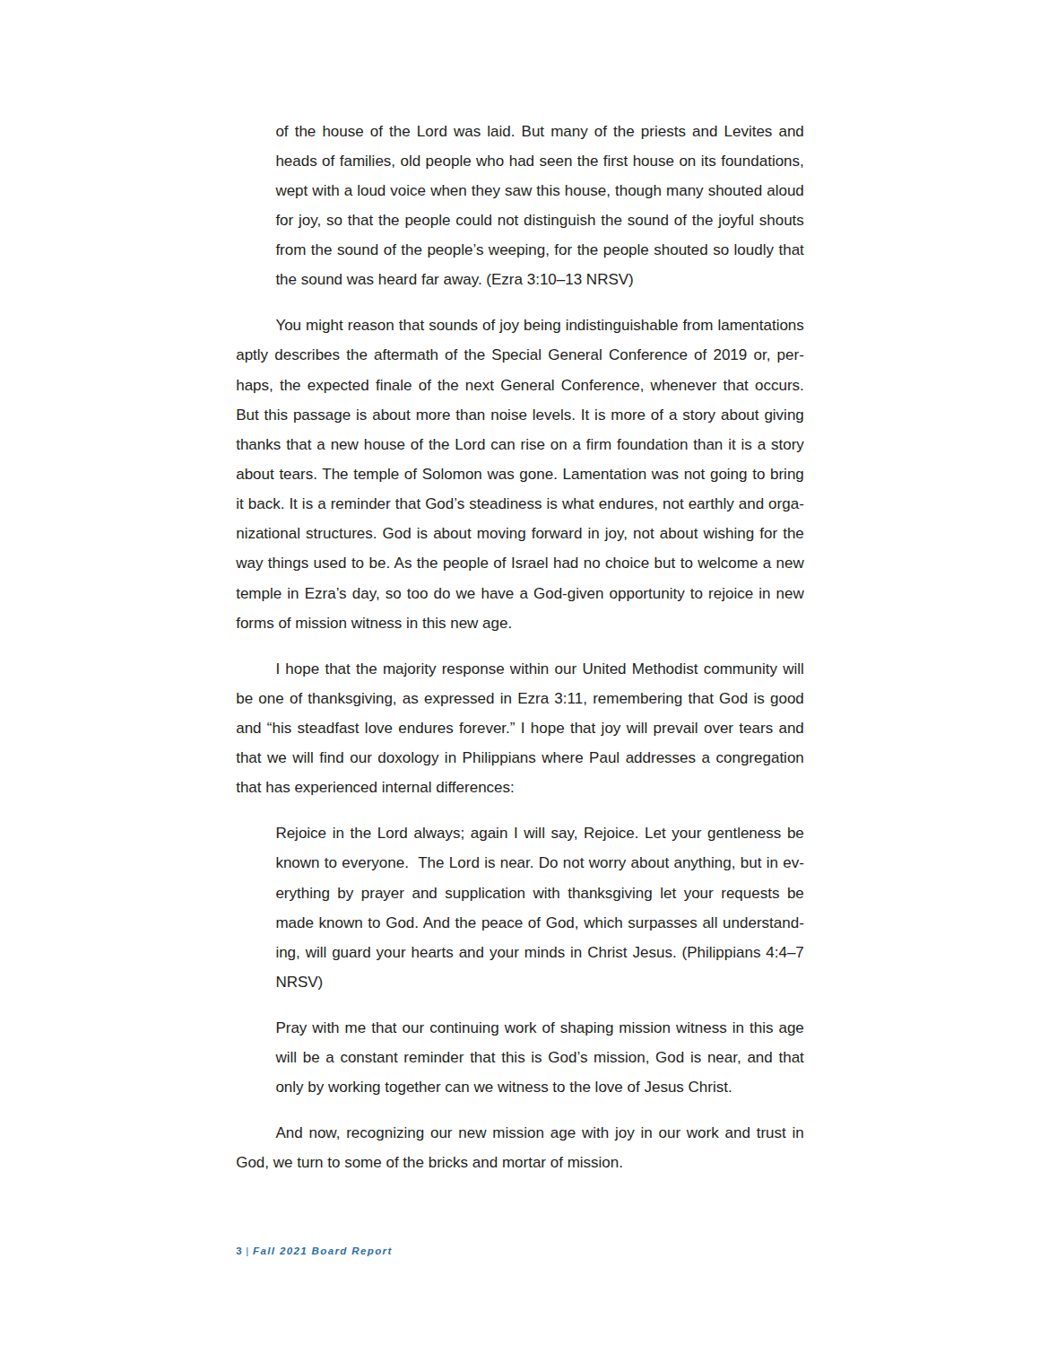of the house of the Lord was laid. But many of the priests and Levites and heads of families, old people who had seen the first house on its foundations, wept with a loud voice when they saw this house, though many shouted aloud for joy, so that the people could not distinguish the sound of the joyful shouts from the sound of the people’s weeping, for the people shouted so loudly that the sound was heard far away. (Ezra 3:10–13 NRSV)
You might reason that sounds of joy being indistinguishable from lamentations aptly describes the aftermath of the Special General Conference of 2019 or, perhaps, the expected finale of the next General Conference, whenever that occurs. But this passage is about more than noise levels. It is more of a story about giving thanks that a new house of the Lord can rise on a firm foundation than it is a story about tears. The temple of Solomon was gone. Lamentation was not going to bring it back. It is a reminder that God’s steadiness is what endures, not earthly and organizational structures. God is about moving forward in joy, not about wishing for the way things used to be. As the people of Israel had no choice but to welcome a new temple in Ezra’s day, so too do we have a God-given opportunity to rejoice in new forms of mission witness in this new age.
I hope that the majority response within our United Methodist community will be one of thanksgiving, as expressed in Ezra 3:11, remembering that God is good and “his steadfast love endures forever.” I hope that joy will prevail over tears and that we will find our doxology in Philippians where Paul addresses a congregation that has experienced internal differences:
Rejoice in the Lord always; again I will say, Rejoice. Let your gentleness be known to everyone. The Lord is near. Do not worry about anything, but in everything by prayer and supplication with thanksgiving let your requests be made known to God. And the peace of God, which surpasses all understanding, will guard your hearts and your minds in Christ Jesus. (Philippians 4:4–7 NRSV)
Pray with me that our continuing work of shaping mission witness in this age will be a constant reminder that this is God’s mission, God is near, and that only by working together can we witness to the love of Jesus Christ.
And now, recognizing our new mission age with joy in our work and trust in God, we turn to some of the bricks and mortar of mission.
3|Fall 2021 Board Report